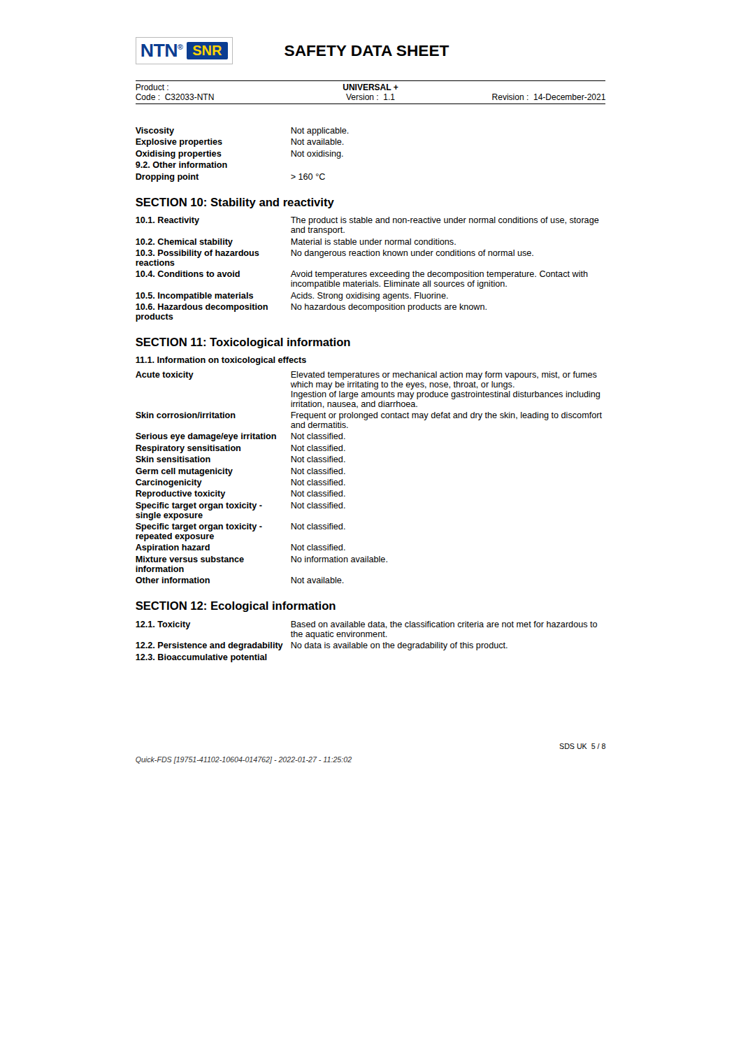NTN® SNR
SAFETY DATA SHEET
Product :
UNIVERSAL +
Code : C32033-NTN
Version : 1.1
Revision : 14-December-2021
| Viscosity | Not applicable. |
| Explosive properties | Not available. |
| Oxidising properties | Not oxidising. |
| 9.2. Other information | |
| Dropping point | > 160 °C |
SECTION 10: Stability and reactivity
| 10.1. Reactivity | The product is stable and non-reactive under normal conditions of use, storage and transport. |
| 10.2. Chemical stability | Material is stable under normal conditions. |
| 10.3. Possibility of hazardous reactions | No dangerous reaction known under conditions of normal use. |
| 10.4. Conditions to avoid | Avoid temperatures exceeding the decomposition temperature. Contact with incompatible materials. Eliminate all sources of ignition. |
| 10.5. Incompatible materials | Acids. Strong oxidising agents. Fluorine. |
| 10.6. Hazardous decomposition products | No hazardous decomposition products are known. |
SECTION 11: Toxicological information
11.1. Information on toxicological effects
| Acute toxicity | Elevated temperatures or mechanical action may form vapours, mist, or fumes which may be irritating to the eyes, nose, throat, or lungs. Ingestion of large amounts may produce gastrointestinal disturbances including irritation, nausea, and diarrhoea. |
| Skin corrosion/irritation | Frequent or prolonged contact may defat and dry the skin, leading to discomfort and dermatitis. |
| Serious eye damage/eye irritation | Not classified. |
| Respiratory sensitisation | Not classified. |
| Skin sensitisation | Not classified. |
| Germ cell mutagenicity | Not classified. |
| Carcinogenicity | Not classified. |
| Reproductive toxicity | Not classified. |
| Specific target organ toxicity - single exposure | Not classified. |
| Specific target organ toxicity - repeated exposure | Not classified. |
| Aspiration hazard | Not classified. |
| Mixture versus substance information | No information available. |
| Other information | Not available. |
SECTION 12: Ecological information
| 12.1. Toxicity | Based on available data, the classification criteria are not met for hazardous to the aquatic environment. |
| 12.2. Persistence and degradability | No data is available on the degradability of this product. |
| 12.3. Bioaccumulative potential | |
SDS UK 5 / 8
Quick-FDS [19751-41102-10604-014762] - 2022-01-27 - 11:25:02